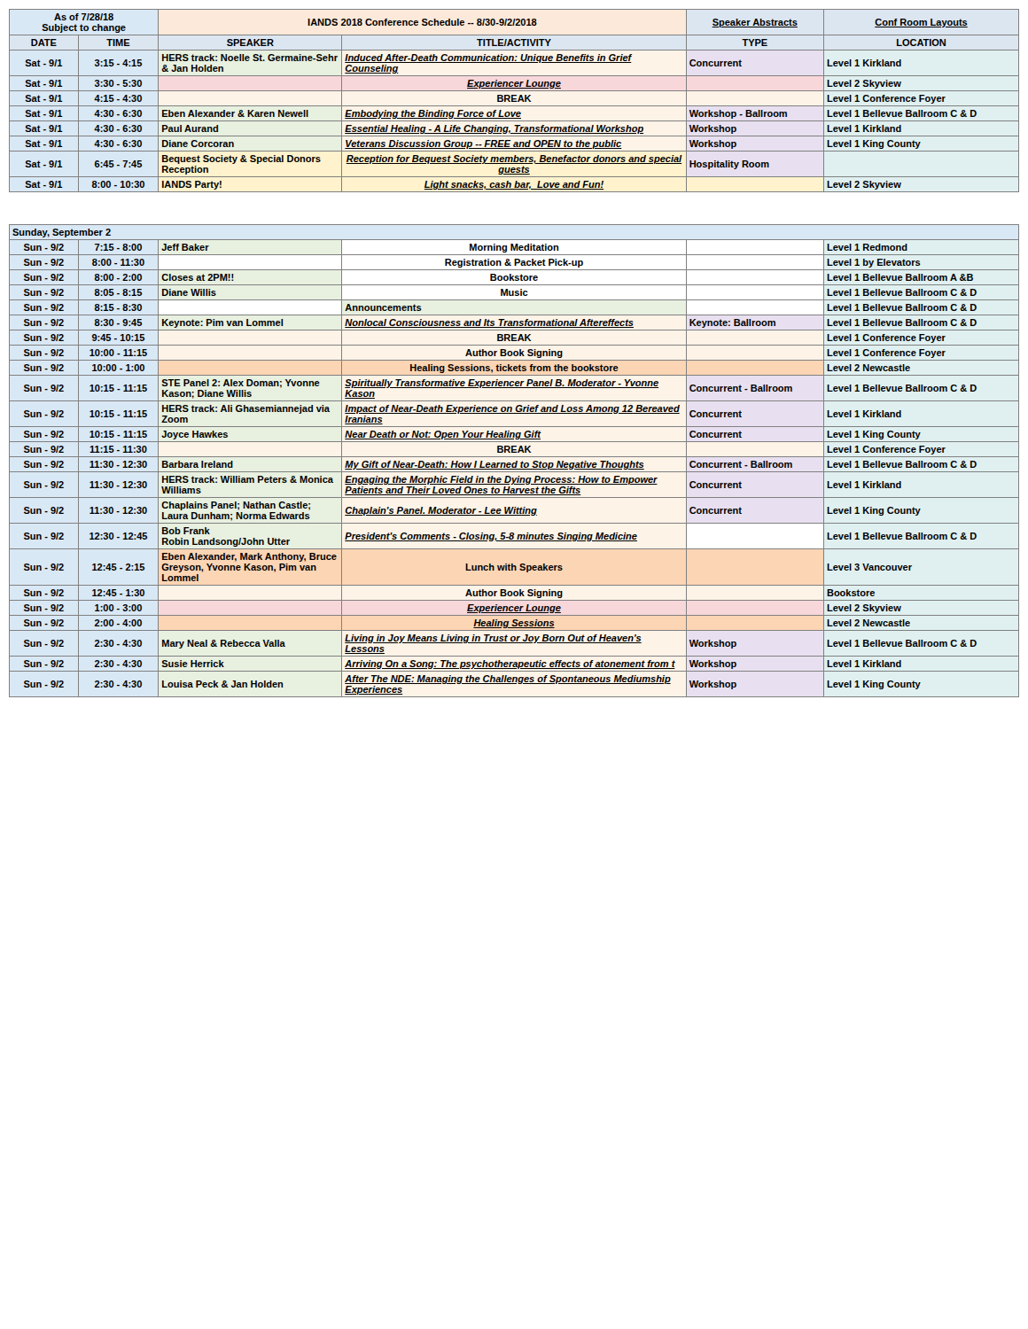| As of 7/28/18 Subject to change | IANDS 2018 Conference Schedule -- 8/30-9/2/2018 | Speaker Abstracts | Conf Room Layouts |
| DATE | TIME | SPEAKER | TITLE/ACTIVITY | TYPE | LOCATION |
| Sat - 9/1 | 3:15 - 4:15 | HERS track: Noelle St. Germaine-Sehr & Jan Holden | Induced After-Death Communication: Unique Benefits in Grief Counseling | Concurrent | Level 1 Kirkland |
| Sat - 9/1 | 3:30 - 5:30 | | Experiencer Lounge | | Level 2 Skyview |
| Sat - 9/1 | 4:15 - 4:30 | | BREAK | | Level 1 Conference Foyer |
| Sat - 9/1 | 4:30 - 6:30 | Eben Alexander & Karen Newell | Embodying the Binding Force of Love | Workshop - Ballroom | Level 1 Bellevue Ballroom C & D |
| Sat - 9/1 | 4:30 - 6:30 | Paul Aurand | Essential Healing - A Life Changing, Transformational Workshop | Workshop | Level 1 Kirkland |
| Sat - 9/1 | 4:30 - 6:30 | Diane Corcoran | Veterans Discussion Group -- FREE and OPEN to the public | Workshop | Level 1 King County |
| Sat - 9/1 | 6:45 - 7:45 | Bequest Society & Special Donors Reception | Reception for Bequest Society members, Benefactor donors and special guests | Hospitality Room | |
| Sat - 9/1 | 8:00 - 10:30 | IANDS Party! | Light snacks, cash bar, Love and Fun! | | Level 2 Skyview |
| Sunday, September 2 |
| Sun - 9/2 | 7:15 - 8:00 | Jeff Baker | Morning Meditation | | Level 1 Redmond |
| Sun - 9/2 | 8:00 - 11:30 | | Registration & Packet Pick-up | | Level 1 by Elevators |
| Sun - 9/2 | 8:00 - 2:00 | Closes at 2PM!! | Bookstore | | Level 1 Bellevue Ballroom A &B |
| Sun - 9/2 | 8:05 - 8:15 | Diane Willis | Music | | Level 1 Bellevue Ballroom C & D |
| Sun - 9/2 | 8:15 - 8:30 | | Announcements | | Level 1 Bellevue Ballroom C & D |
| Sun - 9/2 | 8:30 - 9:45 | Keynote: Pim van Lommel | Nonlocal Consciousness and Its Transformational Aftereffects | Keynote: Ballroom | Level 1 Bellevue Ballroom C & D |
| Sun - 9/2 | 9:45 - 10:15 | | BREAK | | Level 1 Conference Foyer |
| Sun - 9/2 | 10:00 - 11:15 | | Author Book Signing | | Level 1 Conference Foyer |
| Sun - 9/2 | 10:00 - 1:00 | | Healing Sessions, tickets from the bookstore | | Level 2 Newcastle |
| Sun - 9/2 | 10:15 - 11:15 | STE Panel 2: Alex Doman; Yvonne Kason; Diane Willis | Spiritually Transformative Experiencer Panel B. Moderator - Yvonne Kason | Concurrent - Ballroom | Level 1 Bellevue Ballroom C & D |
| Sun - 9/2 | 10:15 - 11:15 | HERS track: Ali Ghasemiannejad via Zoom | Impact of Near-Death Experience on Grief and Loss Among 12 Bereaved Iranians | Concurrent | Level 1 Kirkland |
| Sun - 9/2 | 10:15 - 11:15 | Joyce Hawkes | Near Death or Not: Open Your Healing Gift | Concurrent | Level 1 King County |
| Sun - 9/2 | 11:15 - 11:30 | | BREAK | | Level 1 Conference Foyer |
| Sun - 9/2 | 11:30 - 12:30 | Barbara Ireland | My Gift of Near-Death: How I Learned to Stop Negative Thoughts | Concurrent - Ballroom | Level 1 Bellevue Ballroom C & D |
| Sun - 9/2 | 11:30 - 12:30 | HERS track: William Peters & Monica Williams | Engaging the Morphic Field in the Dying Process: How to Empower Patients and Their Loved Ones to Harvest the Gifts | Concurrent | Level 1 Kirkland |
| Sun - 9/2 | 11:30 - 12:30 | Chaplains Panel; Nathan Castle; Laura Dunham; Norma Edwards | Chaplain's Panel. Moderator - Lee Witting | Concurrent | Level 1 King County |
| Sun - 9/2 | 12:30 - 12:45 | Bob Frank Robin Landsong/John Utter | President's Comments - Closing, 5-8 minutes Singing Medicine | | Level 1 Bellevue Ballroom C & D |
| Sun - 9/2 | 12:45 - 2:15 | Eben Alexander, Mark Anthony, Bruce Greyson, Yvonne Kason, Pim van Lommel | Lunch with Speakers | | Level 3 Vancouver |
| Sun - 9/2 | 12:45 - 1:30 | | Author Book Signing | | Bookstore |
| Sun - 9/2 | 1:00 - 3:00 | | Experiencer Lounge | | Level 2 Skyview |
| Sun - 9/2 | 2:00 - 4:00 | | Healing Sessions | | Level 2 Newcastle |
| Sun - 9/2 | 2:30 - 4:30 | Mary Neal & Rebecca Valla | Living in Joy Means Living in Trust or Joy Born Out of Heaven's Lessons | Workshop | Level 1 Bellevue Ballroom C & D |
| Sun - 9/2 | 2:30 - 4:30 | Susie Herrick | Arriving On a Song: The psychotherapeutic effects of atonement from t | Workshop | Level 1 Kirkland |
| Sun - 9/2 | 2:30 - 4:30 | Louisa Peck & Jan Holden | After The NDE: Managing the Challenges of Spontaneous Mediumship Experiences | Workshop | Level 1 King County |